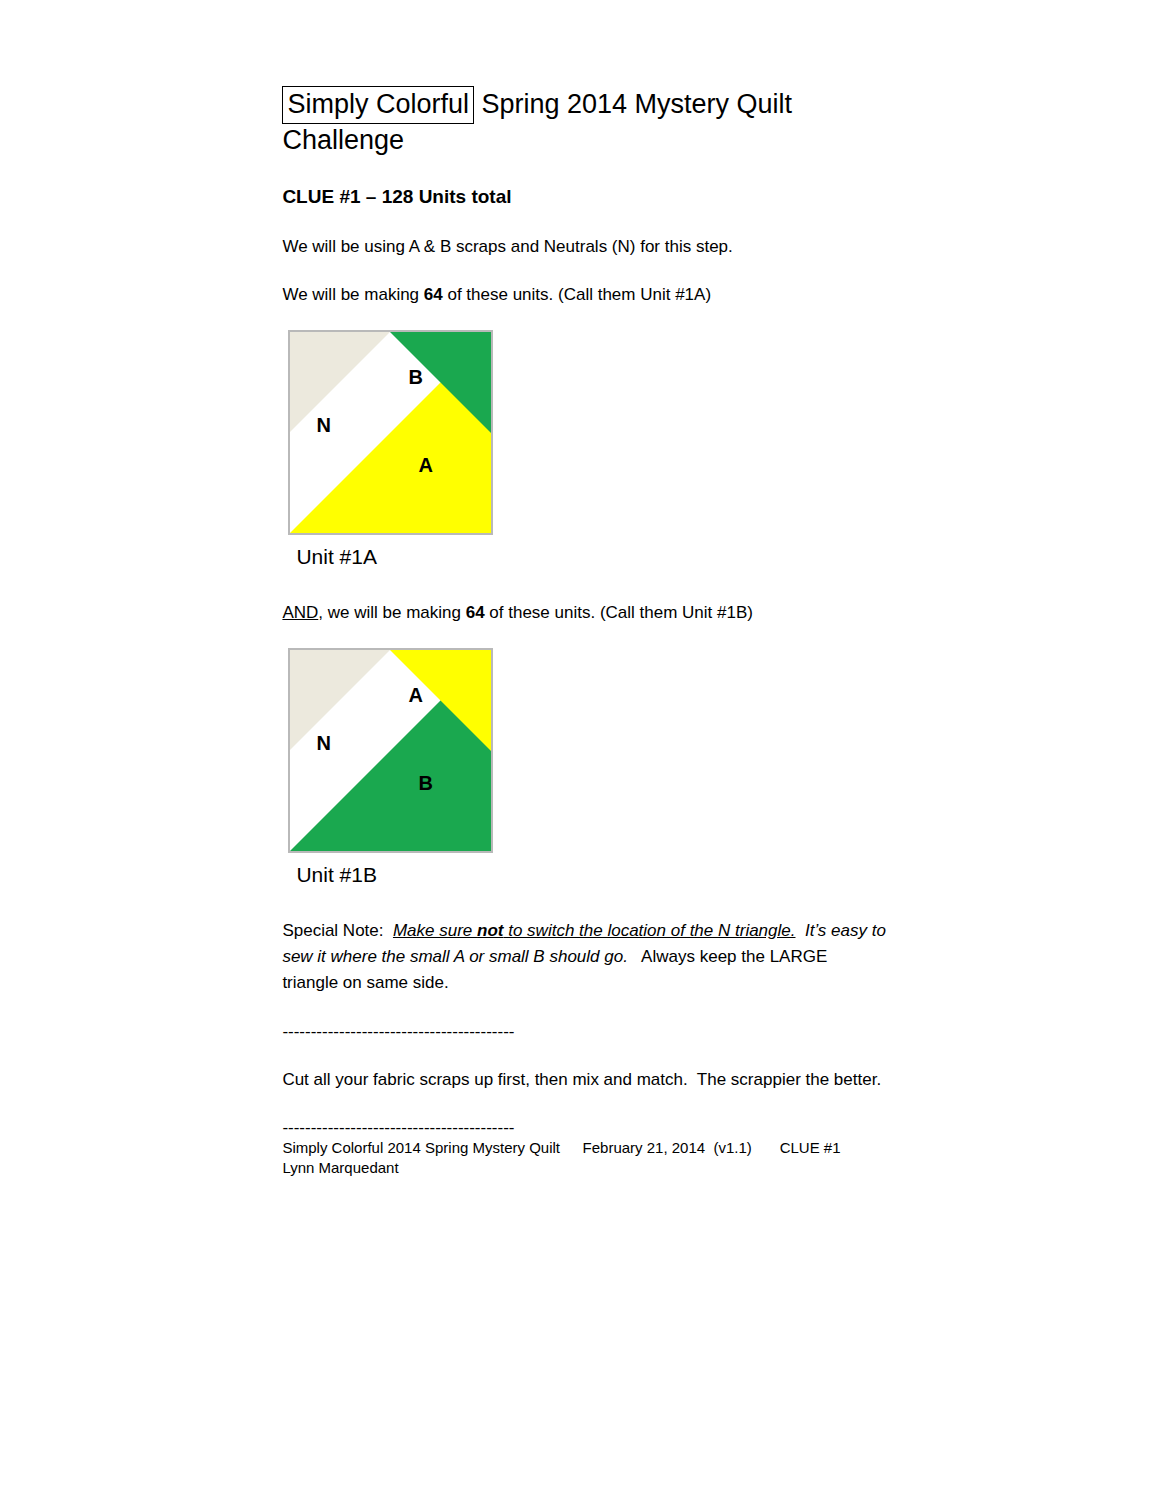Simply Colorful Spring 2014 Mystery Quilt Challenge
CLUE #1 – 128 Units total
We will be using A & B scraps and Neutrals (N) for this step.
We will be making 64 of these units. (Call them Unit #1A)
B N A
Unit #1A
AND, we will be making 64 of these units. (Call them Unit #1B)
A N B
Unit #1B
Special Note: Make sure not to switch the location of the N triangle. It’s easy to sew it where the small A or small B should go. Always keep the LARGE triangle on same side.
-----------------------------------------
Cut all your fabric scraps up first, then mix and match. The scrappier the better.
-----------------------------------------
Simply Colorful 2014 Spring Mystery Quilt
February 21, 2014 (v1.1)
CLUE #1
Lynn Marquedant